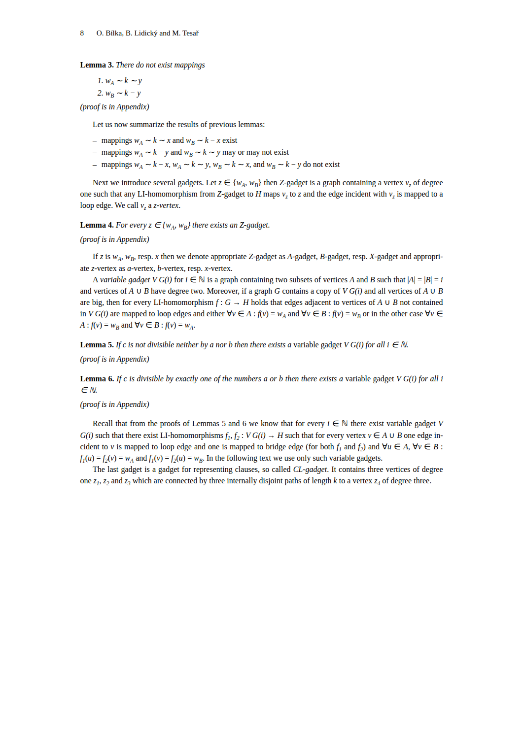8 O. Bílka, B. Lidický and M. Tesař
Lemma 3. There do not exist mappings
wA ∼ k ∼ y
wB ∼ k − y
(proof is in Appendix)
Let us now summarize the results of previous lemmas:
mappings wA ∼ k ∼ x and wB ∼ k − x exist
mappings wA ∼ k − y and wB ∼ k ∼ y may or may not exist
mappings wA ∼ k − x, wA ∼ k ∼ y, wB ∼ k ∼ x, and wB ∼ k − y do not exist
Next we introduce several gadgets. Let z ∈ {wA, wB} then Z-gadget is a graph containing a vertex vz of degree one such that any LI-homomorphism from Z-gadget to H maps vz to z and the edge incident with vz is mapped to a loop edge. We call vz a z-vertex.
Lemma 4. For every z ∈ {wA, wB} there exists an Z-gadget.
(proof is in Appendix)
If z is wA, wB, resp. x then we denote appropriate Z-gadget as A-gadget, B-gadget, resp. X-gadget and appropriate z-vertex as a-vertex, b-vertex, resp. x-vertex.
A variable gadget V G(i) for i ∈ ℕ is a graph containing two subsets of vertices A and B such that |A| = |B| = i and vertices of A ∪ B have degree two. Moreover, if a graph G contains a copy of V G(i) and all vertices of A ∪ B are big, then for every LI-homomorphism f : G → H holds that edges adjacent to vertices of A ∪ B not contained in V G(i) are mapped to loop edges and either ∀v ∈ A : f(v) = wA and ∀v ∈ B : f(v) = wB or in the other case ∀v ∈ A : f(v) = wB and ∀v ∈ B : f(v) = wA.
Lemma 5. If c is not divisible neither by a nor b then there exists a variable gadget V G(i) for all i ∈ ℕ.
(proof is in Appendix)
Lemma 6. If c is divisible by exactly one of the numbers a or b then there exists a variable gadget V G(i) for all i ∈ ℕ.
(proof is in Appendix)
Recall that from the proofs of Lemmas 5 and 6 we know that for every i ∈ ℕ there exist variable gadget V G(i) such that there exist LI-homomorphisms f1, f2 : V G(i) → H such that for every vertex v ∈ A ∪ B one edge incident to v is mapped to loop edge and one is mapped to bridge edge (for both f1 and f2) and ∀u ∈ A, ∀v ∈ B : f1(u) = f2(v) = wA and f1(v) = f2(u) = wB. In the following text we use only such variable gadgets.
The last gadget is a gadget for representing clauses, so called CL-gadget. It contains three vertices of degree one z1, z2 and z3 which are connected by three internally disjoint paths of length k to a vertex z4 of degree three.